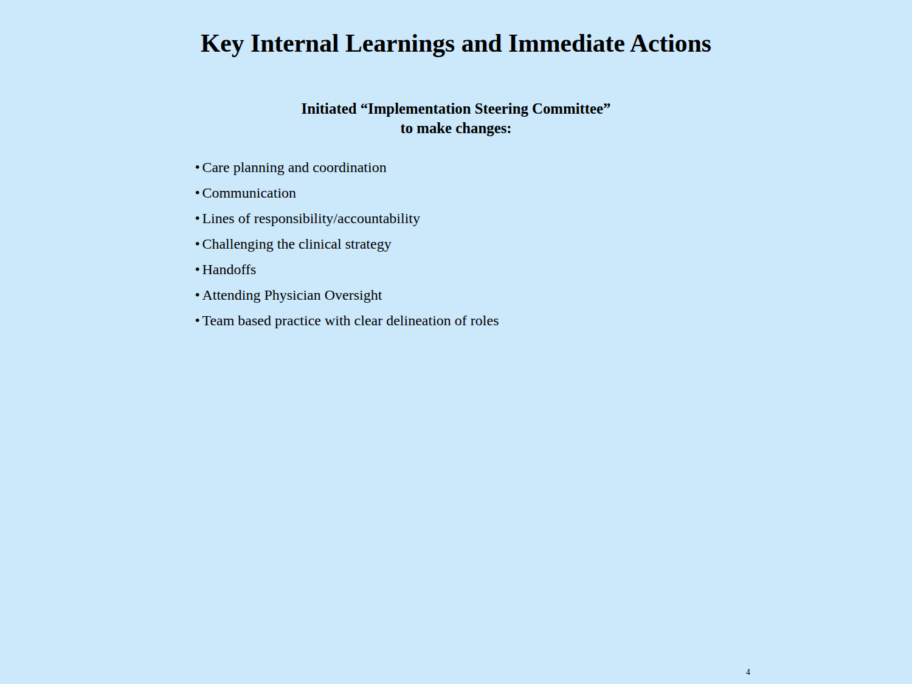Key Internal Learnings and Immediate Actions
Initiated “Implementation Steering Committee”
to make changes:
Care planning and coordination
Communication
Lines of responsibility/accountability
Challenging the clinical strategy
Handoffs
Attending Physician Oversight
Team based practice with clear delineation of roles
4